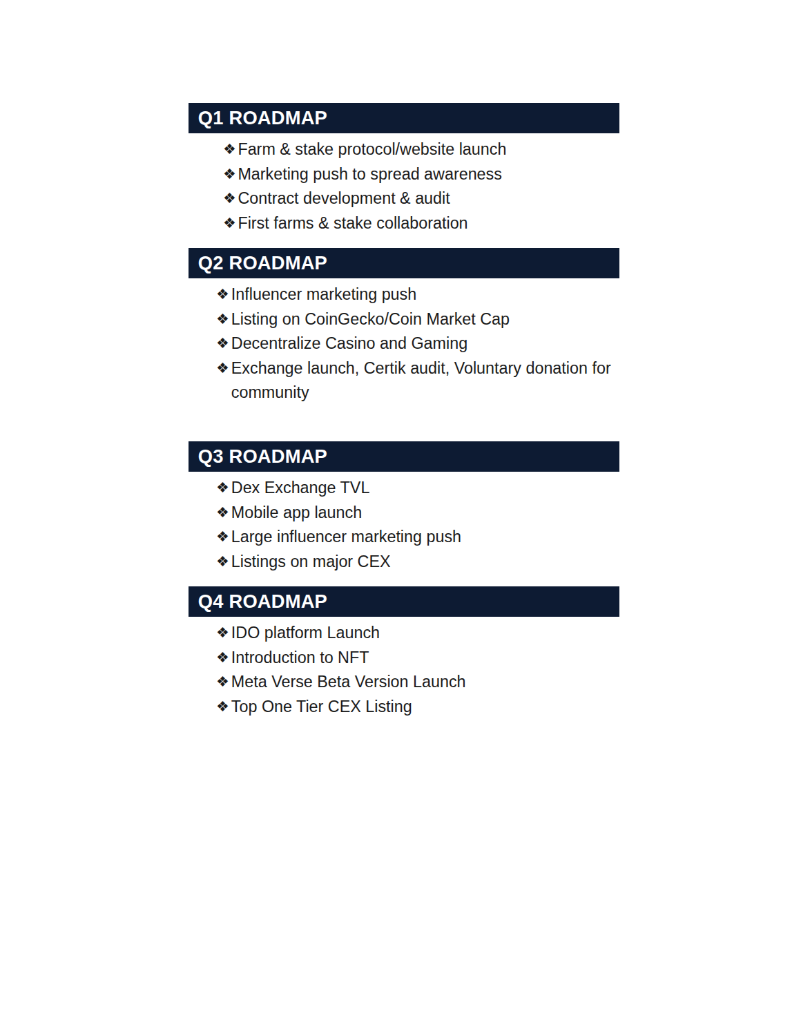Q1 ROADMAP
❖Farm & stake protocol/website launch
❖Marketing push to spread awareness
❖Contract development & audit
❖First farms & stake collaboration
Q2 ROADMAP
❖Influencer marketing push
❖Listing on CoinGecko/Coin Market Cap
❖Decentralize Casino and Gaming
❖Exchange launch, Certik audit, Voluntary donation for community
Q3 ROADMAP
❖Dex Exchange TVL
❖Mobile app launch
❖Large influencer marketing push
❖Listings on major CEX
Q4 ROADMAP
❖IDO platform Launch
❖Introduction to NFT
❖Meta Verse Beta Version Launch
❖Top One Tier CEX Listing